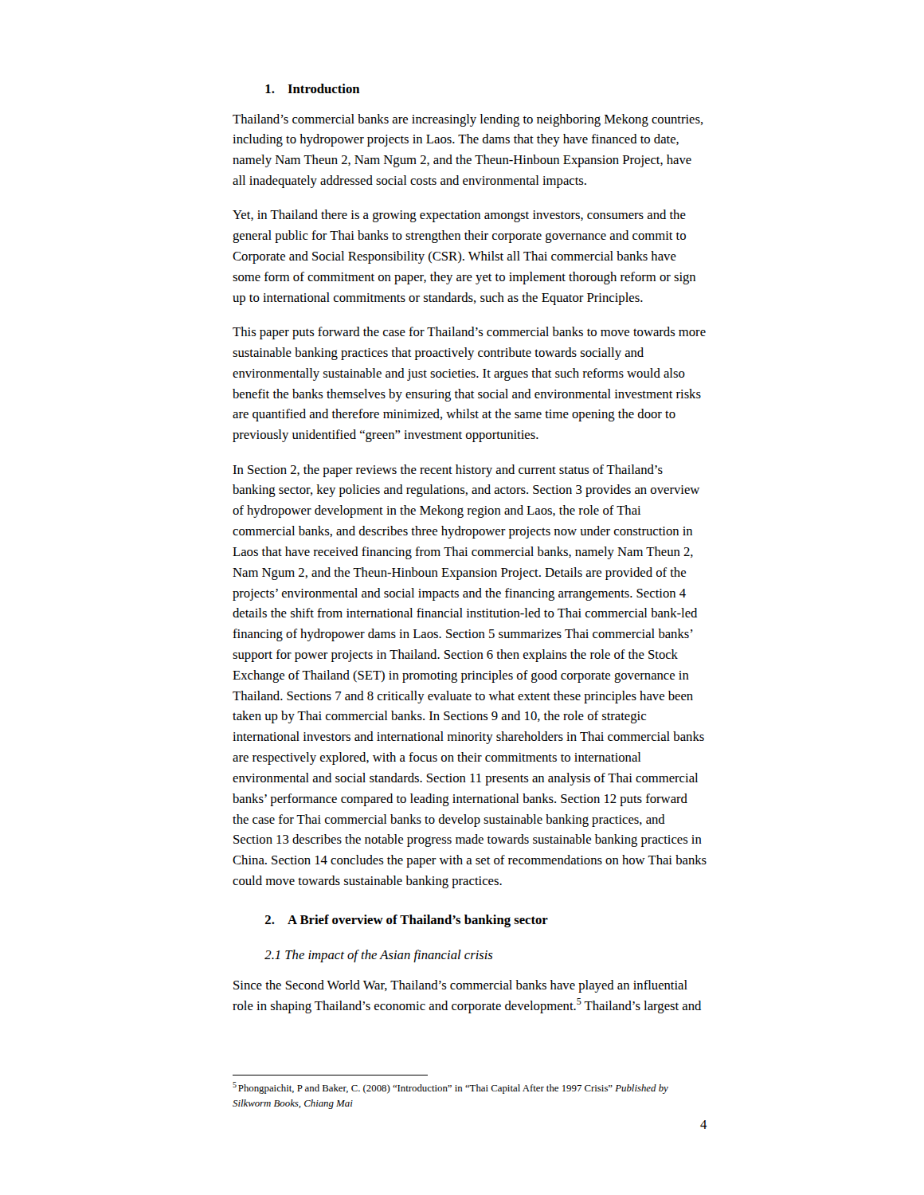1. Introduction
Thailand’s commercial banks are increasingly lending to neighboring Mekong countries, including to hydropower projects in Laos. The dams that they have financed to date, namely Nam Theun 2, Nam Ngum 2, and the Theun-Hinboun Expansion Project, have all inadequately addressed social costs and environmental impacts.
Yet, in Thailand there is a growing expectation amongst investors, consumers and the general public for Thai banks to strengthen their corporate governance and commit to Corporate and Social Responsibility (CSR). Whilst all Thai commercial banks have some form of commitment on paper, they are yet to implement thorough reform or sign up to international commitments or standards, such as the Equator Principles.
This paper puts forward the case for Thailand’s commercial banks to move towards more sustainable banking practices that proactively contribute towards socially and environmentally sustainable and just societies. It argues that such reforms would also benefit the banks themselves by ensuring that social and environmental investment risks are quantified and therefore minimized, whilst at the same time opening the door to previously unidentified “green” investment opportunities.
In Section 2, the paper reviews the recent history and current status of Thailand’s banking sector, key policies and regulations, and actors. Section 3 provides an overview of hydropower development in the Mekong region and Laos, the role of Thai commercial banks, and describes three hydropower projects now under construction in Laos that have received financing from Thai commercial banks, namely Nam Theun 2, Nam Ngum 2, and the Theun-Hinboun Expansion Project. Details are provided of the projects’ environmental and social impacts and the financing arrangements. Section 4 details the shift from international financial institution-led to Thai commercial bank-led financing of hydropower dams in Laos. Section 5 summarizes Thai commercial banks’ support for power projects in Thailand. Section 6 then explains the role of the Stock Exchange of Thailand (SET) in promoting principles of good corporate governance in Thailand. Sections 7 and 8 critically evaluate to what extent these principles have been taken up by Thai commercial banks. In Sections 9 and 10, the role of strategic international investors and international minority shareholders in Thai commercial banks are respectively explored, with a focus on their commitments to international environmental and social standards. Section 11 presents an analysis of Thai commercial banks’ performance compared to leading international banks. Section 12 puts forward the case for Thai commercial banks to develop sustainable banking practices, and Section 13 describes the notable progress made towards sustainable banking practices in China. Section 14 concludes the paper with a set of recommendations on how Thai banks could move towards sustainable banking practices.
2. A Brief overview of Thailand’s banking sector
2.1 The impact of the Asian financial crisis
Since the Second World War, Thailand’s commercial banks have played an influential role in shaping Thailand’s economic and corporate development.5 Thailand’s largest and
5 Phongpaichit, P and Baker, C. (2008) “Introduction” in “Thai Capital After the 1997 Crisis” Published by Silkworm Books, Chiang Mai
4